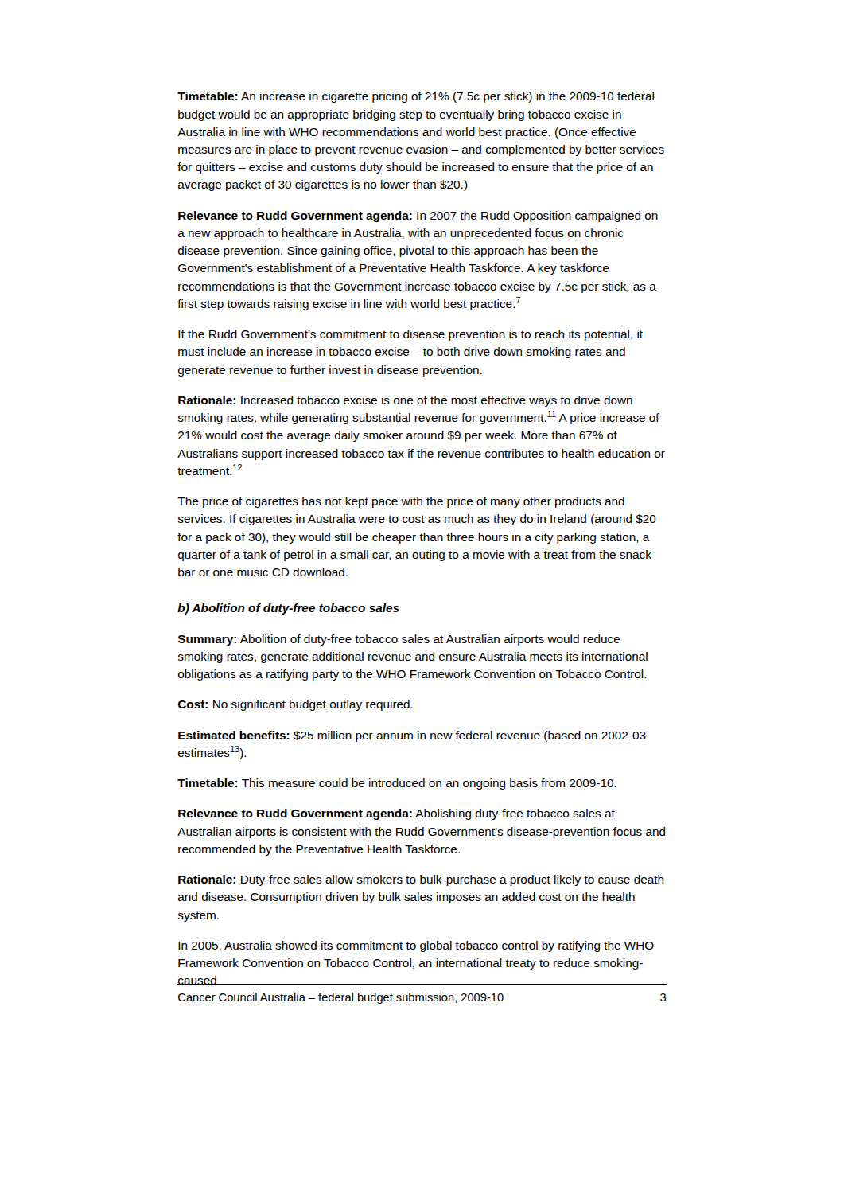Timetable: An increase in cigarette pricing of 21% (7.5c per stick) in the 2009-10 federal budget would be an appropriate bridging step to eventually bring tobacco excise in Australia in line with WHO recommendations and world best practice. (Once effective measures are in place to prevent revenue evasion – and complemented by better services for quitters – excise and customs duty should be increased to ensure that the price of an average packet of 30 cigarettes is no lower than $20.)
Relevance to Rudd Government agenda: In 2007 the Rudd Opposition campaigned on a new approach to healthcare in Australia, with an unprecedented focus on chronic disease prevention. Since gaining office, pivotal to this approach has been the Government's establishment of a Preventative Health Taskforce. A key taskforce recommendations is that the Government increase tobacco excise by 7.5c per stick, as a first step towards raising excise in line with world best practice.7
If the Rudd Government's commitment to disease prevention is to reach its potential, it must include an increase in tobacco excise – to both drive down smoking rates and generate revenue to further invest in disease prevention.
Rationale: Increased tobacco excise is one of the most effective ways to drive down smoking rates, while generating substantial revenue for government.11 A price increase of 21% would cost the average daily smoker around $9 per week. More than 67% of Australians support increased tobacco tax if the revenue contributes to health education or treatment.12
The price of cigarettes has not kept pace with the price of many other products and services. If cigarettes in Australia were to cost as much as they do in Ireland (around $20 for a pack of 30), they would still be cheaper than three hours in a city parking station, a quarter of a tank of petrol in a small car, an outing to a movie with a treat from the snack bar or one music CD download.
b) Abolition of duty-free tobacco sales
Summary: Abolition of duty-free tobacco sales at Australian airports would reduce smoking rates, generate additional revenue and ensure Australia meets its international obligations as a ratifying party to the WHO Framework Convention on Tobacco Control.
Cost: No significant budget outlay required.
Estimated benefits: $25 million per annum in new federal revenue (based on 2002-03 estimates13).
Timetable: This measure could be introduced on an ongoing basis from 2009-10.
Relevance to Rudd Government agenda: Abolishing duty-free tobacco sales at Australian airports is consistent with the Rudd Government's disease-prevention focus and recommended by the Preventative Health Taskforce.
Rationale: Duty-free sales allow smokers to bulk-purchase a product likely to cause death and disease. Consumption driven by bulk sales imposes an added cost on the health system.
In 2005, Australia showed its commitment to global tobacco control by ratifying the WHO Framework Convention on Tobacco Control, an international treaty to reduce smoking-caused
Cancer Council Australia – federal budget submission, 2009-10 3